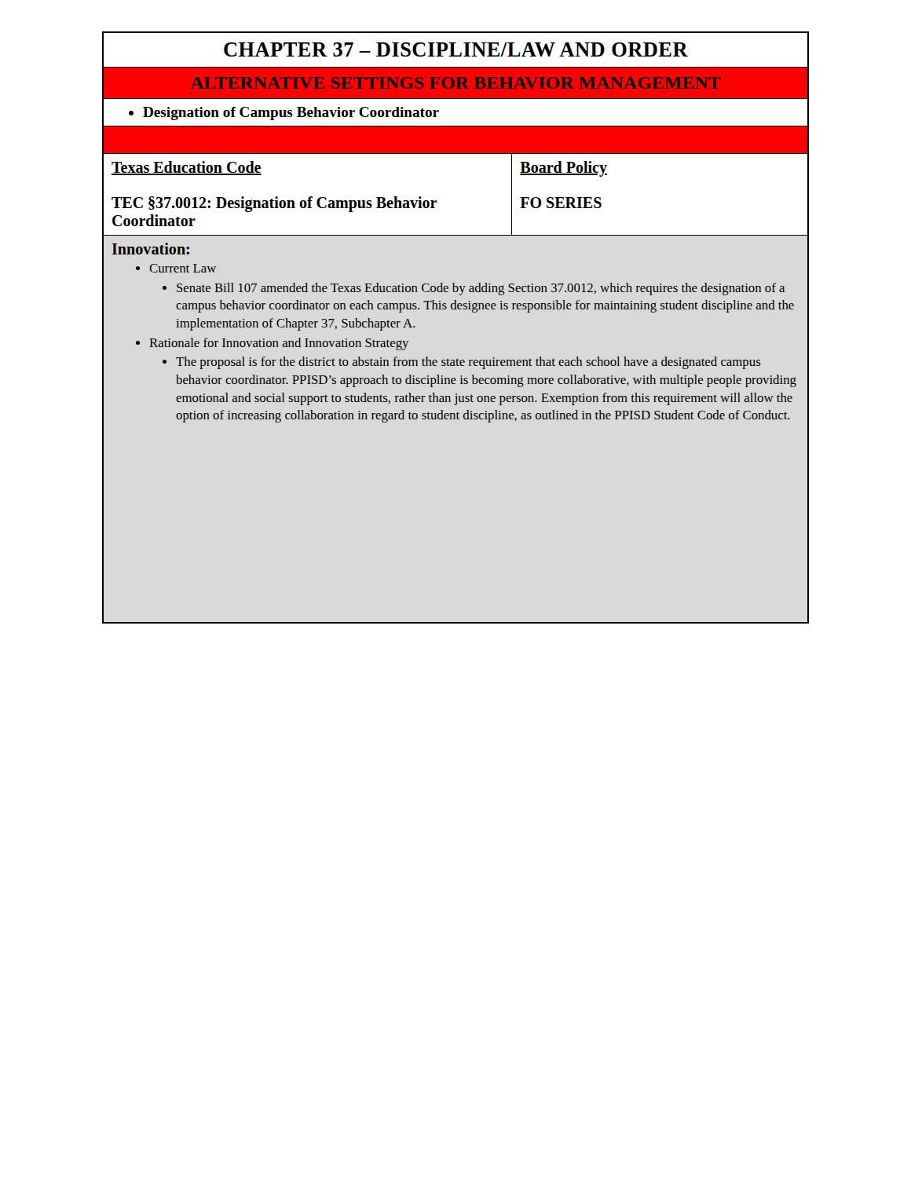| CHAPTER 37 – DISCIPLINE/LAW AND ORDER |
| ALTERNATIVE SETTINGS FOR BEHAVIOR MANAGEMENT |
| Designation of Campus Behavior Coordinator |
| Texas Education Code TEC §37.0012: Designation of Campus Behavior Coordinator | Board Policy FO SERIES |
| Innovation: Current Law Senate Bill 107 amended the Texas Education Code by adding Section 37.0012, which requires the designation of a campus behavior coordinator on each campus. This designee is responsible for maintaining student discipline and the implementation of Chapter 37, Subchapter A. Rationale for Innovation and Innovation Strategy The proposal is for the district to abstain from the state requirement that each school have a designated campus behavior coordinator. PPISD’s approach to discipline is becoming more collaborative, with multiple people providing emotional and social support to students, rather than just one person. Exemption from this requirement will allow the option of increasing collaboration in regard to student discipline, as outlined in the PPISD Student Code of Conduct. |